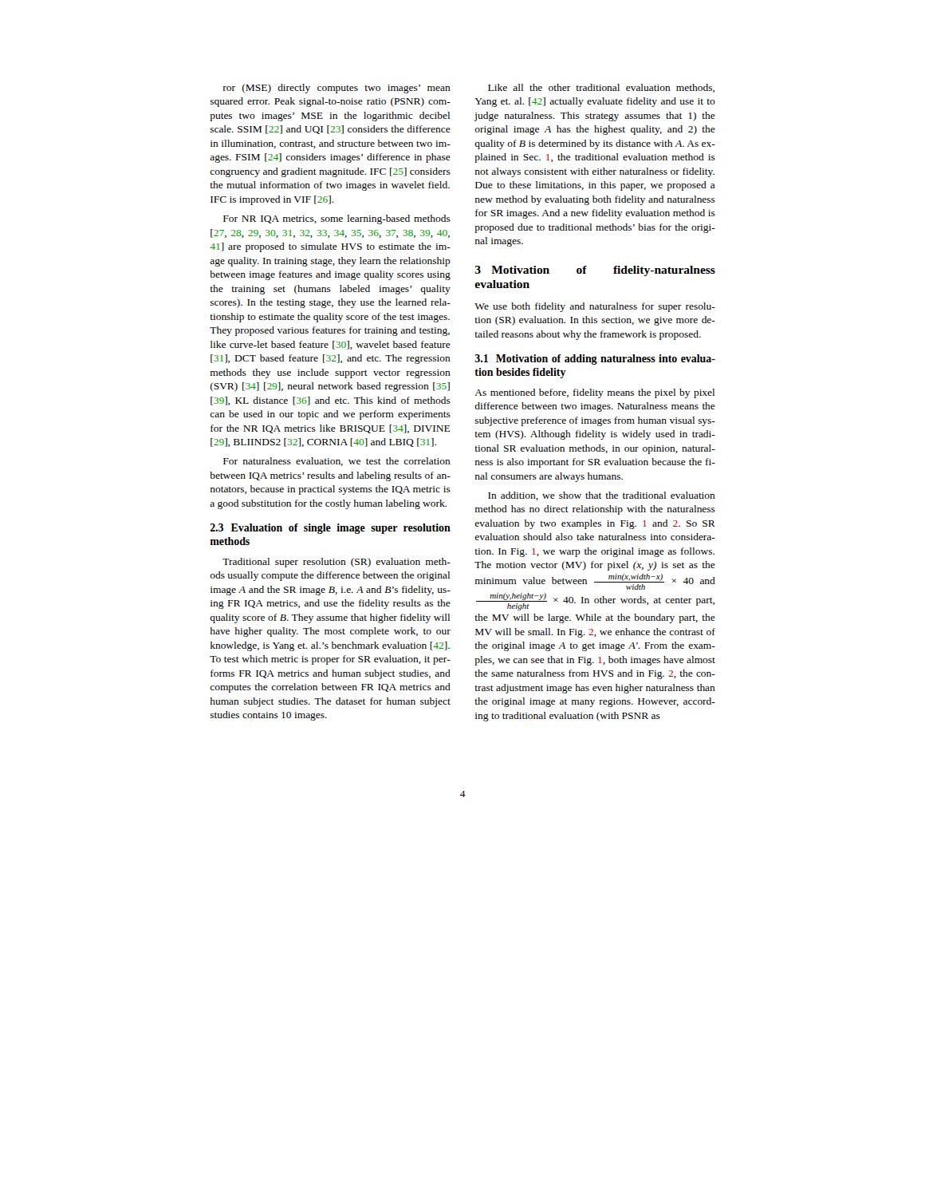ror (MSE) directly computes two images’ mean squared error. Peak signal-to-noise ratio (PSNR) computes two images’ MSE in the logarithmic decibel scale. SSIM [22] and UQI [23] considers the difference in illumination, contrast, and structure between two images. FSIM [24] considers images’ difference in phase congruency and gradient magnitude. IFC [25] considers the mutual information of two images in wavelet field. IFC is improved in VIF [26].
For NR IQA metrics, some learning-based methods [27, 28, 29, 30, 31, 32, 33, 34, 35, 36, 37, 38, 39, 40, 41] are proposed to simulate HVS to estimate the image quality. In training stage, they learn the relationship between image features and image quality scores using the training set (humans labeled images’ quality scores). In the testing stage, they use the learned relationship to estimate the quality score of the test images. They proposed various features for training and testing, like curve-let based feature [30], wavelet based feature [31], DCT based feature [32], and etc. The regression methods they use include support vector regression (SVR) [34] [29], neural network based regression [35] [39], KL distance [36] and etc. This kind of methods can be used in our topic and we perform experiments for the NR IQA metrics like BRISQUE [34], DIVINE [29], BLIINDS2 [32], CORNIA [40] and LBIQ [31].
For naturalness evaluation, we test the correlation between IQA metrics’ results and labeling results of annotators, because in practical systems the IQA metric is a good substitution for the costly human labeling work.
2.3 Evaluation of single image super resolution methods
Traditional super resolution (SR) evaluation methods usually compute the difference between the original image A and the SR image B, i.e. A and B’s fidelity, using FR IQA metrics, and use the fidelity results as the quality score of B. They assume that higher fidelity will have higher quality. The most complete work, to our knowledge, is Yang et. al.’s benchmark evaluation [42]. To test which metric is proper for SR evaluation, it performs FR IQA metrics and human subject studies, and computes the correlation between FR IQA metrics and human subject studies. The dataset for human subject studies contains 10 images.
Like all the other traditional evaluation methods, Yang et. al. [42] actually evaluate fidelity and use it to judge naturalness. This strategy assumes that 1) the original image A has the highest quality, and 2) the quality of B is determined by its distance with A. As explained in Sec. 1, the traditional evaluation method is not always consistent with either naturalness or fidelity. Due to these limitations, in this paper, we proposed a new method by evaluating both fidelity and naturalness for SR images. And a new fidelity evaluation method is proposed due to traditional methods’ bias for the original images.
3 Motivation of fidelity-naturalness evaluation
We use both fidelity and naturalness for super resolution (SR) evaluation. In this section, we give more detailed reasons about why the framework is proposed.
3.1 Motivation of adding naturalness into evaluation besides fidelity
As mentioned before, fidelity means the pixel by pixel difference between two images. Naturalness means the subjective preference of images from human visual system (HVS). Although fidelity is widely used in traditional SR evaluation methods, in our opinion, naturalness is also important for SR evaluation because the final consumers are always humans.
In addition, we show that the traditional evaluation method has no direct relationship with the naturalness evaluation by two examples in Fig. 1 and 2. So SR evaluation should also take naturalness into consideration. In Fig. 1, we warp the original image as follows. The motion vector (MV) for pixel (x, y) is set as the minimum value between min(x,width−x) width × 40 and min(y,height−y) height × 40. In other words, at center part, the MV will be large. While at the boundary part, the MV will be small. In Fig. 2, we enhance the contrast of the original image A to get image A′. From the examples, we can see that in Fig. 1, both images have almost the same naturalness from HVS and in Fig. 2, the contrast adjustment image has even higher naturalness than the original image at many regions. However, according to traditional evaluation (with PSNR as
4